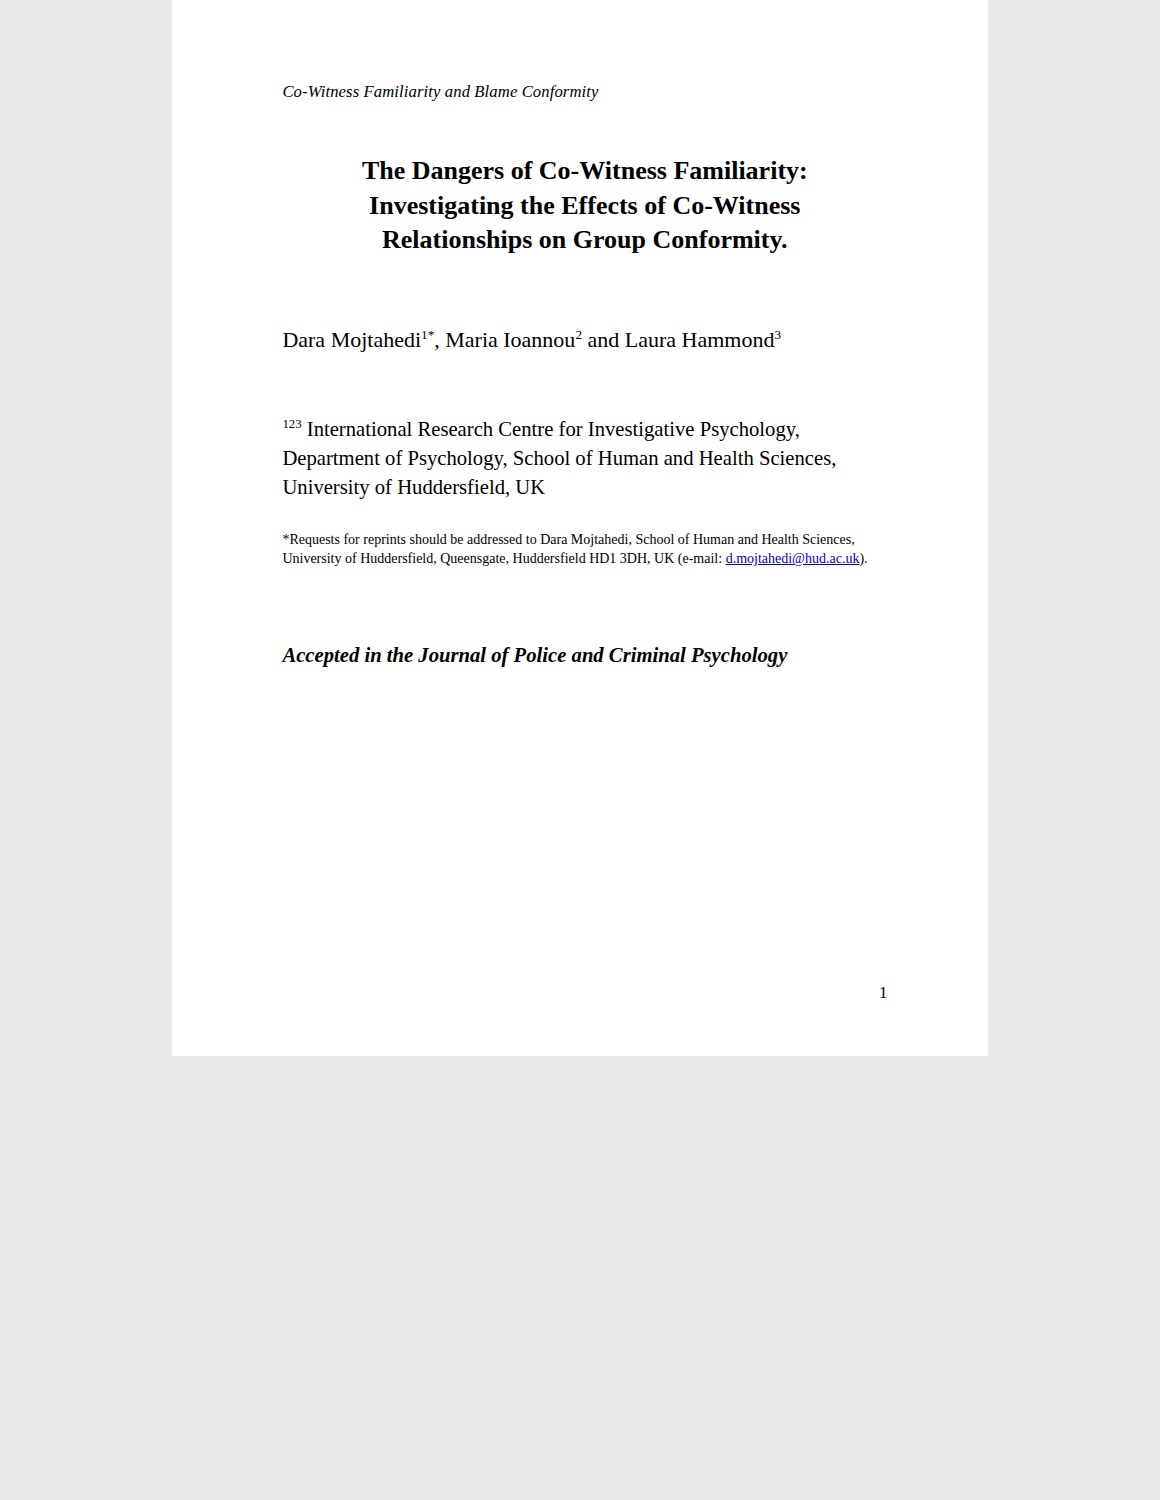Co-Witness Familiarity and Blame Conformity
The Dangers of Co-Witness Familiarity: Investigating the Effects of Co-Witness Relationships on Group Conformity.
Dara Mojtahedi1*, Maria Ioannou2 and Laura Hammond3
123 International Research Centre for Investigative Psychology, Department of Psychology, School of Human and Health Sciences, University of Huddersfield, UK
*Requests for reprints should be addressed to Dara Mojtahedi, School of Human and Health Sciences, University of Huddersfield, Queensgate, Huddersfield HD1 3DH, UK (e-mail: d.mojtahedi@hud.ac.uk).
Accepted in the Journal of Police and Criminal Psychology
1